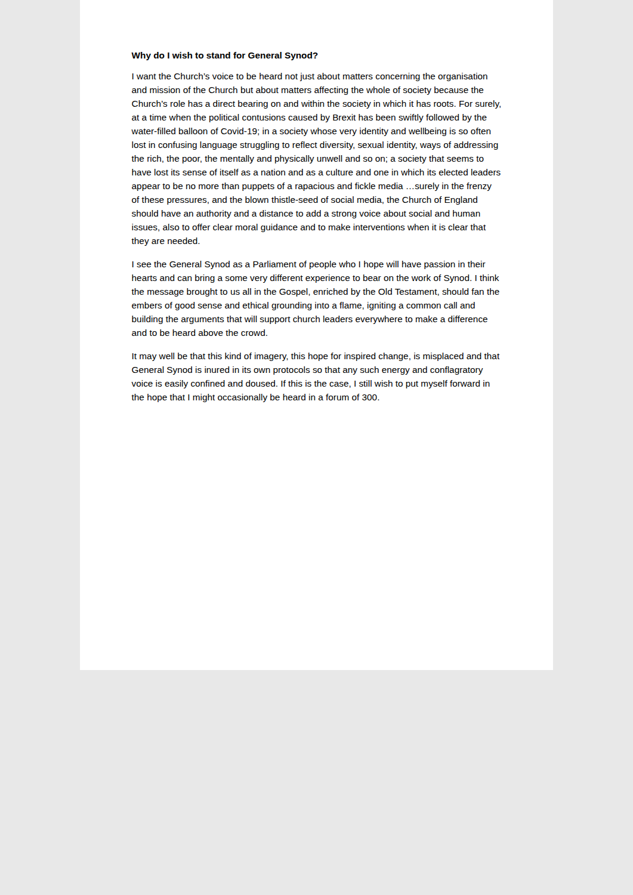Why do I wish to stand for General Synod?
I want the Church’s voice to be heard not just about matters concerning the organisation and mission of the Church but about matters affecting the whole of society because the Church’s role has a direct bearing on and within the society in which it has roots. For surely, at a time when the political contusions caused by Brexit has been swiftly followed by the water-filled balloon of Covid-19; in a society whose very identity and wellbeing is so often lost in confusing language struggling to reflect diversity, sexual identity, ways of addressing the rich, the poor, the mentally and physically unwell and so on; a society that seems to have lost its sense of itself as a nation and as a culture and one in which its elected leaders appear to be no more than puppets of a rapacious and fickle media …surely in the frenzy of these pressures, and the blown thistle-seed of social media, the Church of England should have an authority and a distance to add a strong voice about social and human issues, also to offer clear moral guidance and to make interventions when it is clear that they are needed.
I see the General Synod as a Parliament of people who I hope will have passion in their hearts and can bring a some very different experience to bear on the work of Synod. I think the message brought to us all in the Gospel, enriched by the Old Testament, should fan the embers of good sense and ethical grounding into a flame, igniting a common call and building the arguments that will support church leaders everywhere to make a difference and to be heard above the crowd.
It may well be that this kind of imagery, this hope for inspired change, is misplaced and that General Synod is inured in its own protocols so that any such energy and conflagratory voice is easily confined and doused. If this is the case, I still wish to put myself forward in the hope that I might occasionally be heard in a forum of 300.